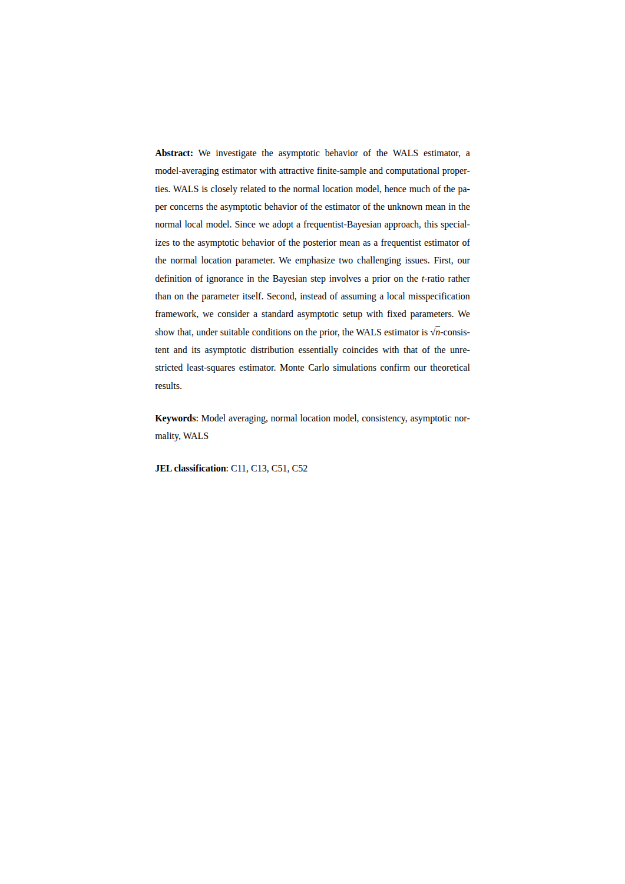Abstract: We investigate the asymptotic behavior of the WALS estimator, a model-averaging estimator with attractive finite-sample and computational properties. WALS is closely related to the normal location model, hence much of the paper concerns the asymptotic behavior of the estimator of the unknown mean in the normal local model. Since we adopt a frequentist-Bayesian approach, this specializes to the asymptotic behavior of the posterior mean as a frequentist estimator of the normal location parameter. We emphasize two challenging issues. First, our definition of ignorance in the Bayesian step involves a prior on the t-ratio rather than on the parameter itself. Second, instead of assuming a local misspecification framework, we consider a standard asymptotic setup with fixed parameters. We show that, under suitable conditions on the prior, the WALS estimator is √n-consistent and its asymptotic distribution essentially coincides with that of the unrestricted least-squares estimator. Monte Carlo simulations confirm our theoretical results.
Keywords: Model averaging, normal location model, consistency, asymptotic normality, WALS
JEL classification: C11, C13, C51, C52